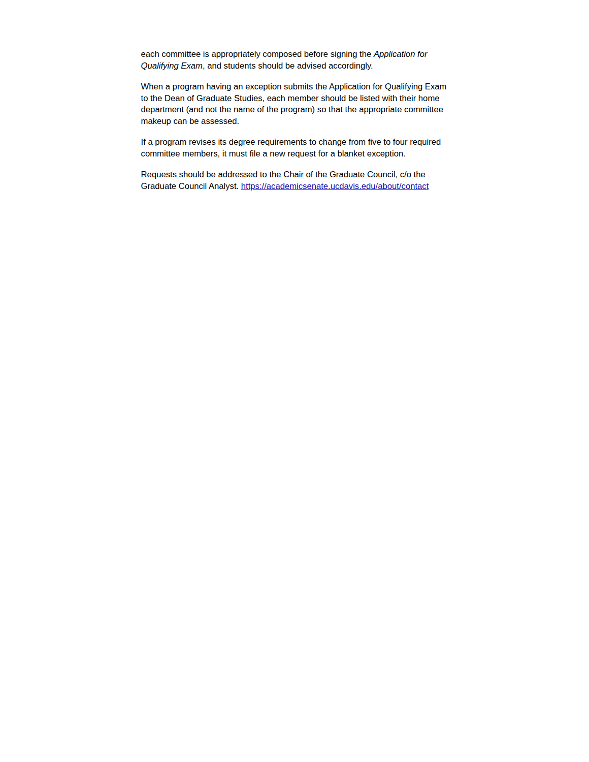each committee is appropriately composed before signing the Application for Qualifying Exam, and students should be advised accordingly.
When a program having an exception submits the Application for Qualifying Exam to the Dean of Graduate Studies, each member should be listed with their home department (and not the name of the program) so that the appropriate committee makeup can be assessed.
If a program revises its degree requirements to change from five to four required committee members, it must file a new request for a blanket exception.
Requests should be addressed to the Chair of the Graduate Council, c/o the Graduate Council Analyst. https://academicsenate.ucdavis.edu/about/contact